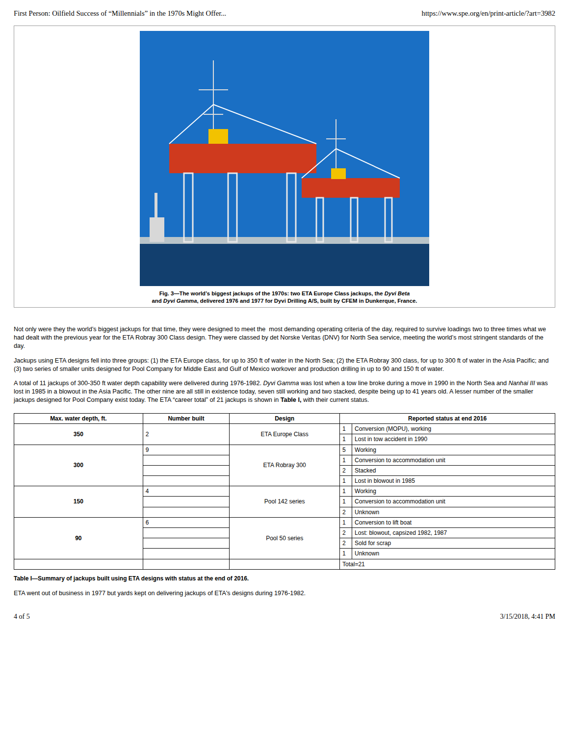First Person: Oilfield Success of “Millennials” in the 1970s Might Offer...
https://www.spe.org/en/print-article/?art=3982
Fig. 3—The world’s biggest jackups of the 1970s: two ETA Europe Class jackups, the Dyvi Beta
and Dyvi Gamma, delivered 1976 and 1977 for Dyvi Drilling A/S, built by CFEM in Dunkerque, France.
Not only were they the world’s biggest jackups for that time, they were designed to meet the most demanding operating criteria of the day, required to survive loadings two to three times what we had dealt with the previous year for the ETA Robray 300 Class design. They were classed by det Norske Veritas (DNV) for North Sea service, meeting the world’s most stringent standards of the day.
Jackups using ETA designs fell into three groups: (1) the ETA Europe class, for up to 350 ft of water in the North Sea; (2) the ETA Robray 300 class, for up to 300 ft of water in the Asia Pacific; and (3) two series of smaller units designed for Pool Company for Middle East and Gulf of Mexico workover and production drilling in up to 90 and 150 ft of water.
A total of 11 jackups of 300-350 ft water depth capability were delivered during 1976-1982. Dyvi Gamma was lost when a tow line broke during a move in 1990 in the North Sea and Nanhai III was lost in 1985 in a blowout in the Asia Pacific. The other nine are all still in existence today, seven still working and two stacked, despite being up to 41 years old. A lesser number of the smaller jackups designed for Pool Company exist today. The ETA “career total” of 21 jackups is shown in Table I, with their current status.
| Max. water depth, ft. | Number built | Design | Reported status at end 2016 |
| --- | --- | --- | --- |
| 350 | 2 | ETA Europe Class | 1 | Conversion (MOPU), working |
| 1 | Lost in tow accident in 1990 |
| 300 | 9 | ETA Robray 300 | 5 | Working |
| | 1 | Conversion to accommodation unit |
| | 2 | Stacked |
| | 1 | Lost in blowout in 1985 |
| 150 | 4 | Pool 142 series | 1 | Working |
| | 1 | Conversion to accommodation unit |
| | 2 | Unknown |
| 90 | 6 | Pool 50 series | 1 | Conversion to lift boat |
| | 2 | Lost: blowout, capsized 1982, 1987 |
| | 2 | Sold for scrap |
| | 1 | Unknown |
| | | | Total=21 |
Table I—Summary of jackups built using ETA designs with status at the end of 2016.
ETA went out of business in 1977 but yards kept on delivering jackups of ETA's designs during 1976-1982.
4 of 5
3/15/2018, 4:41 PM